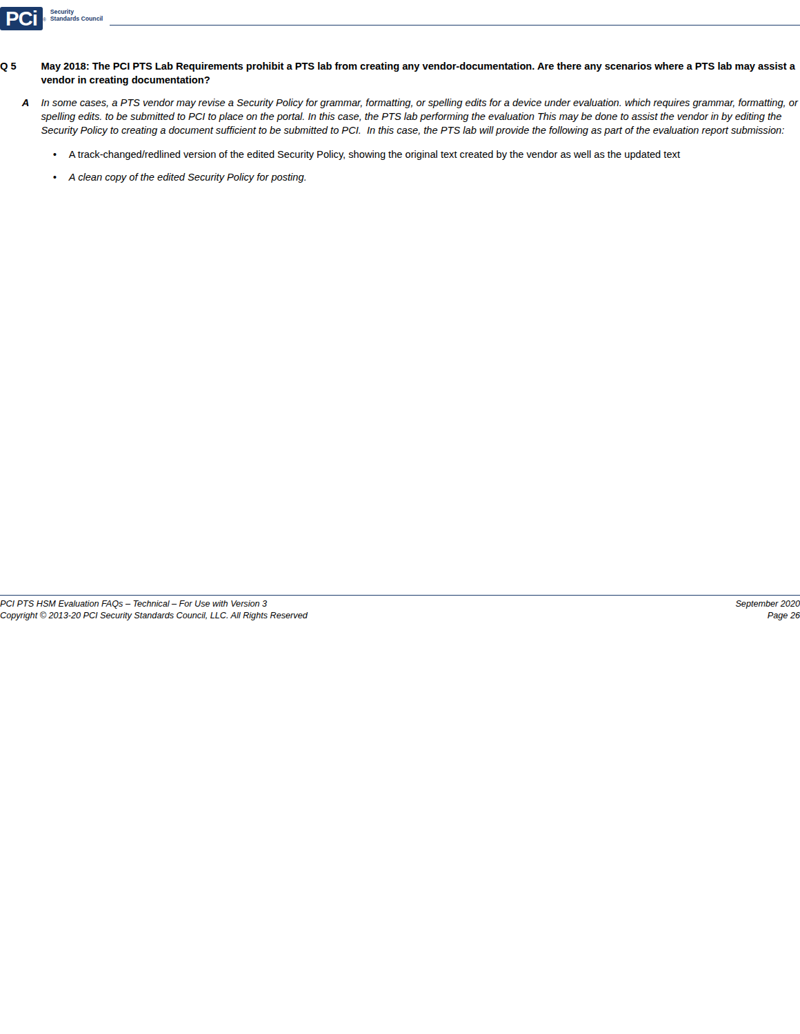PCi®Security
Standards Council
Q 5
May 2018: The PCI PTS Lab Requirements prohibit a PTS lab from creating any vendor-documentation. Are there any scenarios where a PTS lab may assist a vendor in creating documentation?
A
In some cases, a PTS vendor may revise a Security Policy for grammar, formatting, or spelling edits for a device under evaluation. which requires grammar, formatting, or spelling edits. to be submitted to PCI to place on the portal. In this case, the PTS lab performing the evaluation This may be done to assist the vendor in by editing the Security Policy to creating a document sufficient to be submitted to PCI. In this case, the PTS lab will provide the following as part of the evaluation report submission:
• A track-changed/redlined version of the edited Security Policy, showing the original text created by the vendor as well as the updated text
• A clean copy of the edited Security Policy for posting.
PCI PTS HSM Evaluation FAQs – Technical – For Use with Version 3
September 2020
Copyright © 2013-20 PCI Security Standards Council, LLC. All Rights Reserved
Page 26